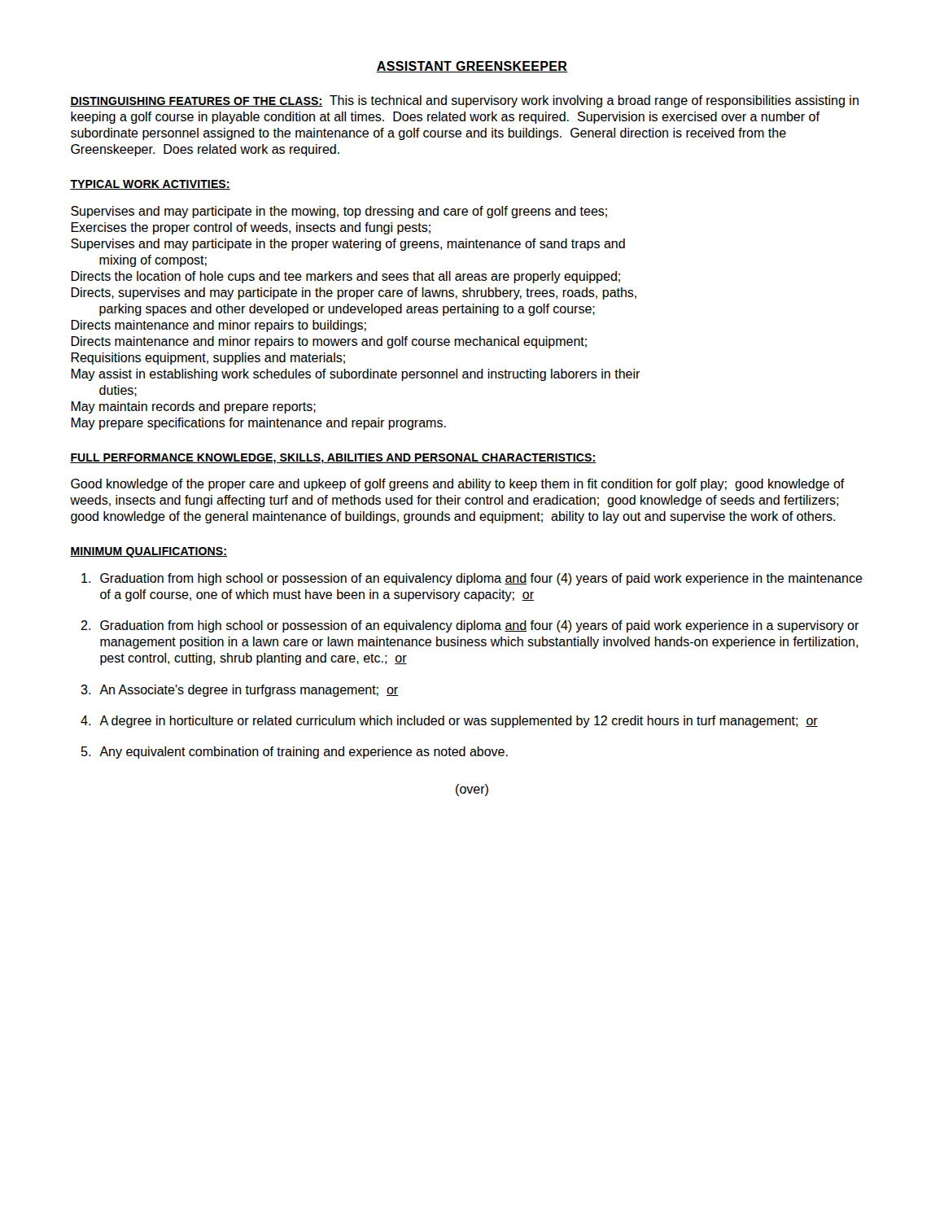ASSISTANT GREENSKEEPER
DISTINGUISHING FEATURES OF THE CLASS: This is technical and supervisory work involving a broad range of responsibilities assisting in keeping a golf course in playable condition at all times. Does related work as required. Supervision is exercised over a number of subordinate personnel assigned to the maintenance of a golf course and its buildings. General direction is received from the Greenskeeper. Does related work as required.
TYPICAL WORK ACTIVITIES:
Supervises and may participate in the mowing, top dressing and care of golf greens and tees;
Exercises the proper control of weeds, insects and fungi pests;
Supervises and may participate in the proper watering of greens, maintenance of sand traps and mixing of compost;
Directs the location of hole cups and tee markers and sees that all areas are properly equipped;
Directs, supervises and may participate in the proper care of lawns, shrubbery, trees, roads, paths, parking spaces and other developed or undeveloped areas pertaining to a golf course;
Directs maintenance and minor repairs to buildings;
Directs maintenance and minor repairs to mowers and golf course mechanical equipment;
Requisitions equipment, supplies and materials;
May assist in establishing work schedules of subordinate personnel and instructing laborers in their duties;
May maintain records and prepare reports;
May prepare specifications for maintenance and repair programs.
FULL PERFORMANCE KNOWLEDGE, SKILLS, ABILITIES AND PERSONAL CHARACTERISTICS:
Good knowledge of the proper care and upkeep of golf greens and ability to keep them in fit condition for golf play; good knowledge of weeds, insects and fungi affecting turf and of methods used for their control and eradication; good knowledge of seeds and fertilizers; good knowledge of the general maintenance of buildings, grounds and equipment; ability to lay out and supervise the work of others.
MINIMUM QUALIFICATIONS:
Graduation from high school or possession of an equivalency diploma and four (4) years of paid work experience in the maintenance of a golf course, one of which must have been in a supervisory capacity; or
Graduation from high school or possession of an equivalency diploma and four (4) years of paid work experience in a supervisory or management position in a lawn care or lawn maintenance business which substantially involved hands-on experience in fertilization, pest control, cutting, shrub planting and care, etc.; or
An Associate's degree in turfgrass management; or
A degree in horticulture or related curriculum which included or was supplemented by 12 credit hours in turf management; or
Any equivalent combination of training and experience as noted above.
(over)